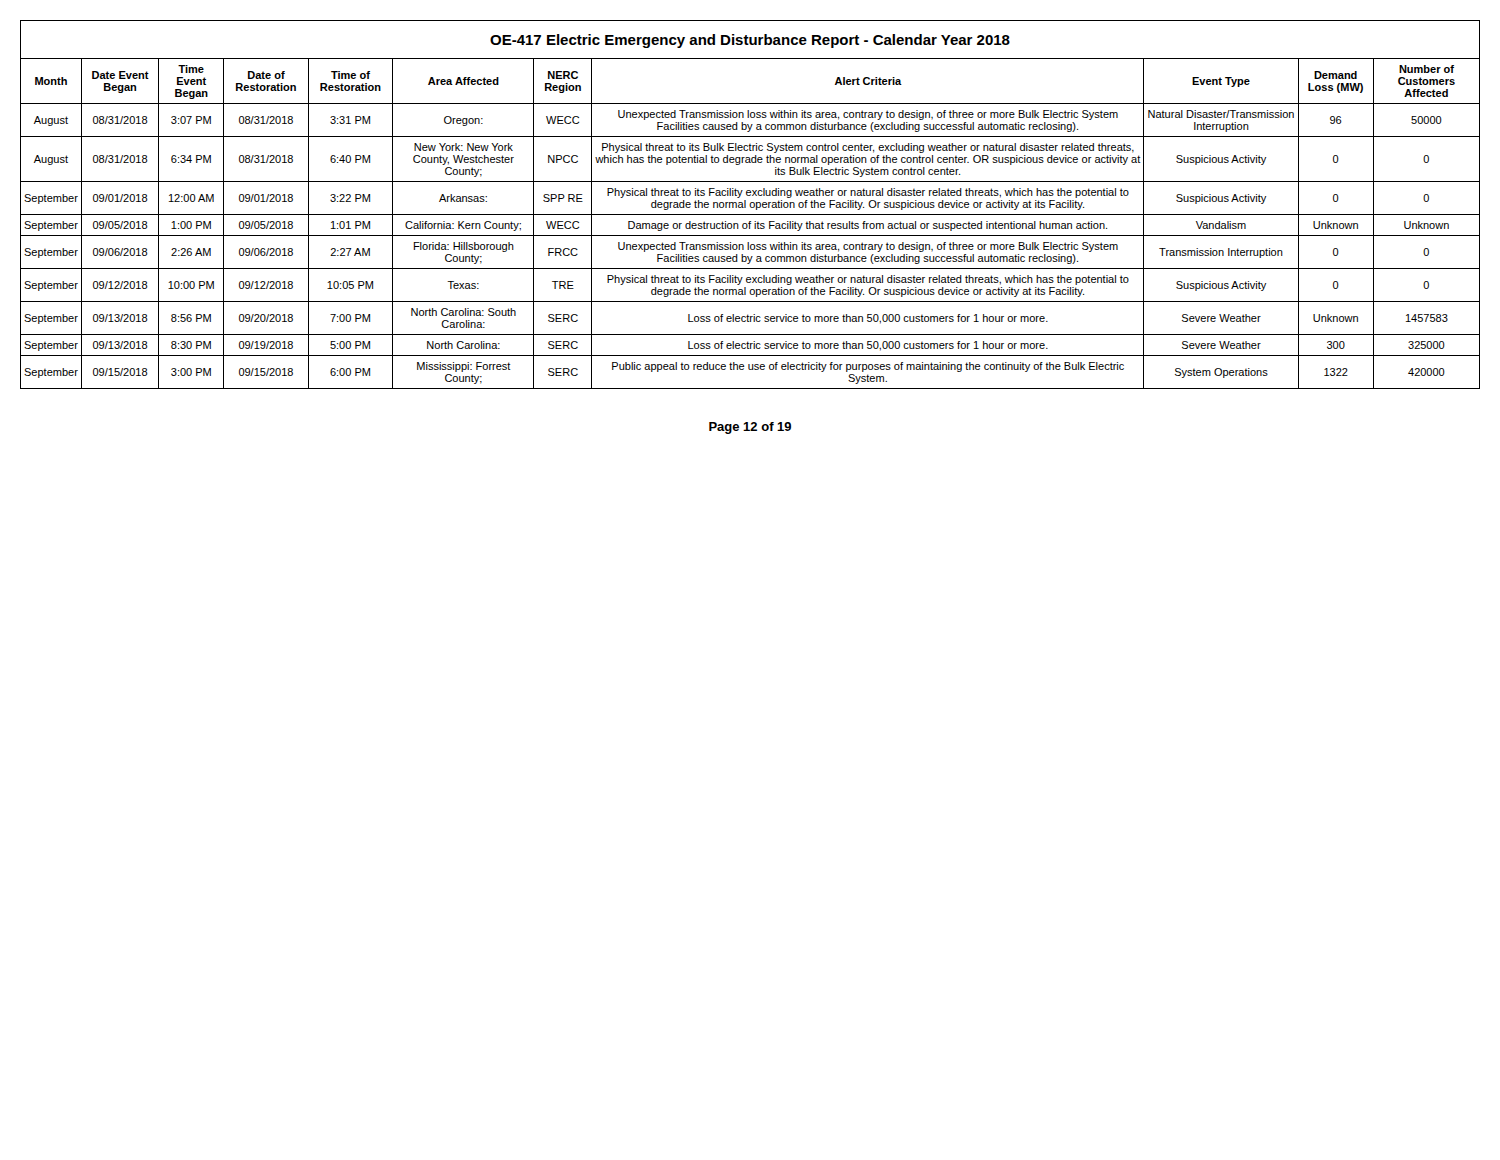OE-417 Electric Emergency and Disturbance Report - Calendar Year 2018
| Month | Date Event Began | Time Event Began | Date of Restoration | Time of Restoration | Area Affected | NERC Region | Alert Criteria | Event Type | Demand Loss (MW) | Number of Customers Affected |
| --- | --- | --- | --- | --- | --- | --- | --- | --- | --- | --- |
| August | 08/31/2018 | 3:07 PM | 08/31/2018 | 3:31 PM | Oregon: | WECC | Unexpected Transmission loss within its area, contrary to design, of three or more Bulk Electric System Facilities caused by a common disturbance (excluding successful automatic reclosing). | Natural Disaster/Transmission Interruption | 96 | 50000 |
| August | 08/31/2018 | 6:34 PM | 08/31/2018 | 6:40 PM | New York: New York County, Westchester County; | NPCC | Physical threat to its Bulk Electric System control center, excluding weather or natural disaster related threats, which has the potential to degrade the normal operation of the control center. OR suspicious device or activity at its Bulk Electric System control center. | Suspicious Activity | 0 | 0 |
| September | 09/01/2018 | 12:00 AM | 09/01/2018 | 3:22 PM | Arkansas: | SPP RE | Physical threat to its Facility excluding weather or natural disaster related threats, which has the potential to degrade the normal operation of the Facility. Or suspicious device or activity at its Facility. | Suspicious Activity | 0 | 0 |
| September | 09/05/2018 | 1:00 PM | 09/05/2018 | 1:01 PM | California: Kern County; | WECC | Damage or destruction of its Facility that results from actual or suspected intentional human action. | Vandalism | Unknown | Unknown |
| September | 09/06/2018 | 2:26 AM | 09/06/2018 | 2:27 AM | Florida: Hillsborough County; | FRCC | Unexpected Transmission loss within its area, contrary to design, of three or more Bulk Electric System Facilities caused by a common disturbance (excluding successful automatic reclosing). | Transmission Interruption | 0 | 0 |
| September | 09/12/2018 | 10:00 PM | 09/12/2018 | 10:05 PM | Texas: | TRE | Physical threat to its Facility excluding weather or natural disaster related threats, which has the potential to degrade the normal operation of the Facility. Or suspicious device or activity at its Facility. | Suspicious Activity | 0 | 0 |
| September | 09/13/2018 | 8:56 PM | 09/20/2018 | 7:00 PM | North Carolina: South Carolina: | SERC | Loss of electric service to more than 50,000 customers for 1 hour or more. | Severe Weather | Unknown | 1457583 |
| September | 09/13/2018 | 8:30 PM | 09/19/2018 | 5:00 PM | North Carolina: | SERC | Loss of electric service to more than 50,000 customers for 1 hour or more. | Severe Weather | 300 | 325000 |
| September | 09/15/2018 | 3:00 PM | 09/15/2018 | 6:00 PM | Mississippi: Forrest County; | SERC | Public appeal to reduce the use of electricity for purposes of maintaining the continuity of the Bulk Electric System. | System Operations | 1322 | 420000 |
Page 12 of 19